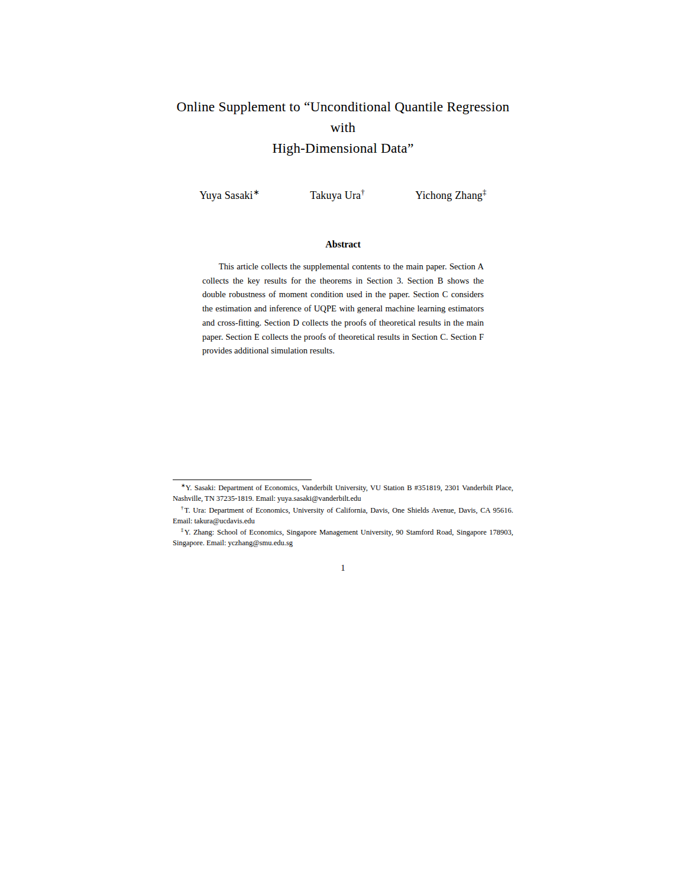Online Supplement to “Unconditional Quantile Regression with
High-Dimensional Data”
Yuya Sasaki∗ Takuya Ura† Yichong Zhang‡
Abstract
This article collects the supplemental contents to the main paper. Section A collects the key results for the theorems in Section 3. Section B shows the double robustness of moment condition used in the paper. Section C considers the estimation and inference of UQPE with general machine learning estimators and cross-fitting. Section D collects the proofs of theoretical results in the main paper. Section E collects the proofs of theoretical results in Section C. Section F provides additional simulation results.
∗Y. Sasaki: Department of Economics, Vanderbilt University, VU Station B #351819, 2301 Vanderbilt Place, Nashville, TN 37235-1819. Email: yuya.sasaki@vanderbilt.edu
†T. Ura: Department of Economics, University of California, Davis, One Shields Avenue, Davis, CA 95616. Email: takura@ucdavis.edu
‡Y. Zhang: School of Economics, Singapore Management University, 90 Stamford Road, Singapore 178903, Singapore. Email: yczhang@smu.edu.sg
1